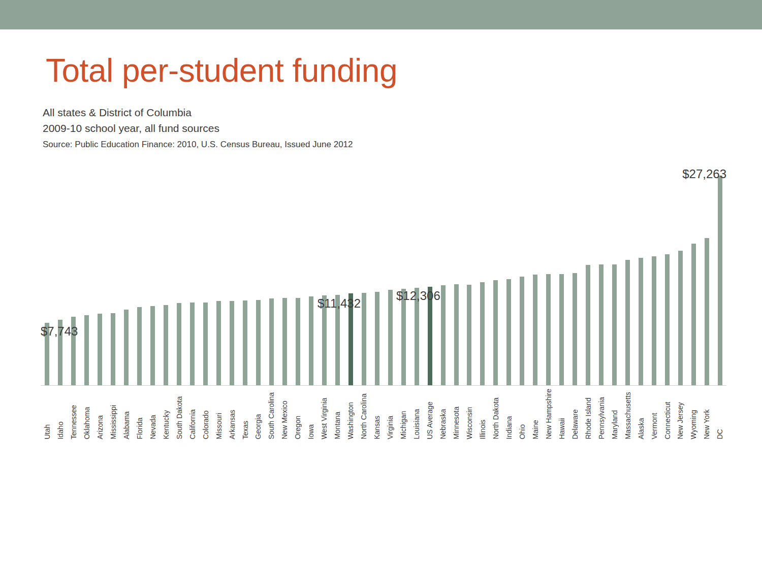Total per-student funding
All states & District of Columbia
2009-10 school year, all fund sources
Source: Public Education Finance: 2010, U.S. Census Bureau, Issued June 2012
$27,263
$12,306
$11,432
$7,743
Utah
Idaho
Tennessee
Oklahoma
Arizona
Mississippi
Alabama
Florida
Nevada
Kentucky
South Dakota
California
Colorado
Missouri
Arkansas
Texas
Georgia
South Carolina
New Mexico
Oregon
Iowa
West Virginia
Montana
Washington
North Carolina
Kansas
Virginia
Michigan
Louisiana
US Average
Nebraska
Minnesota
Wisconsin
Illinois
North Dakota
Indiana
Ohio
Maine
New Hampshire
Hawaii
Delaware
Rhode Island
Pennsylvania
Maryland
Massachusetts
Alaska
Vermont
Connecticut
New Jersey
Wyoming
New York
DC